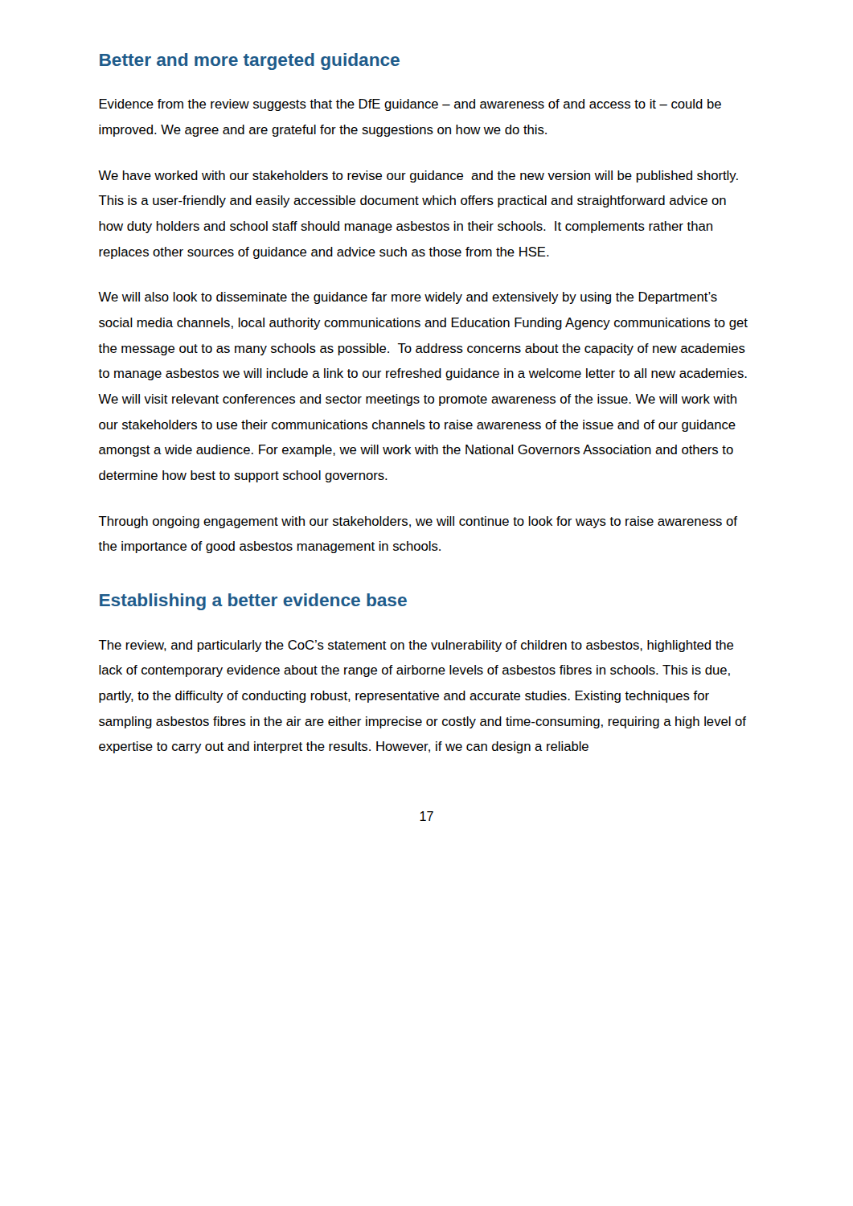Better and more targeted guidance
Evidence from the review suggests that the DfE guidance – and awareness of and access to it – could be improved. We agree and are grateful for the suggestions on how we do this.
We have worked with our stakeholders to revise our guidance and the new version will be published shortly. This is a user-friendly and easily accessible document which offers practical and straightforward advice on how duty holders and school staff should manage asbestos in their schools. It complements rather than replaces other sources of guidance and advice such as those from the HSE.
We will also look to disseminate the guidance far more widely and extensively by using the Department’s social media channels, local authority communications and Education Funding Agency communications to get the message out to as many schools as possible. To address concerns about the capacity of new academies to manage asbestos we will include a link to our refreshed guidance in a welcome letter to all new academies. We will visit relevant conferences and sector meetings to promote awareness of the issue. We will work with our stakeholders to use their communications channels to raise awareness of the issue and of our guidance amongst a wide audience. For example, we will work with the National Governors Association and others to determine how best to support school governors.
Through ongoing engagement with our stakeholders, we will continue to look for ways to raise awareness of the importance of good asbestos management in schools.
Establishing a better evidence base
The review, and particularly the CoC’s statement on the vulnerability of children to asbestos, highlighted the lack of contemporary evidence about the range of airborne levels of asbestos fibres in schools. This is due, partly, to the difficulty of conducting robust, representative and accurate studies. Existing techniques for sampling asbestos fibres in the air are either imprecise or costly and time-consuming, requiring a high level of expertise to carry out and interpret the results. However, if we can design a reliable
17